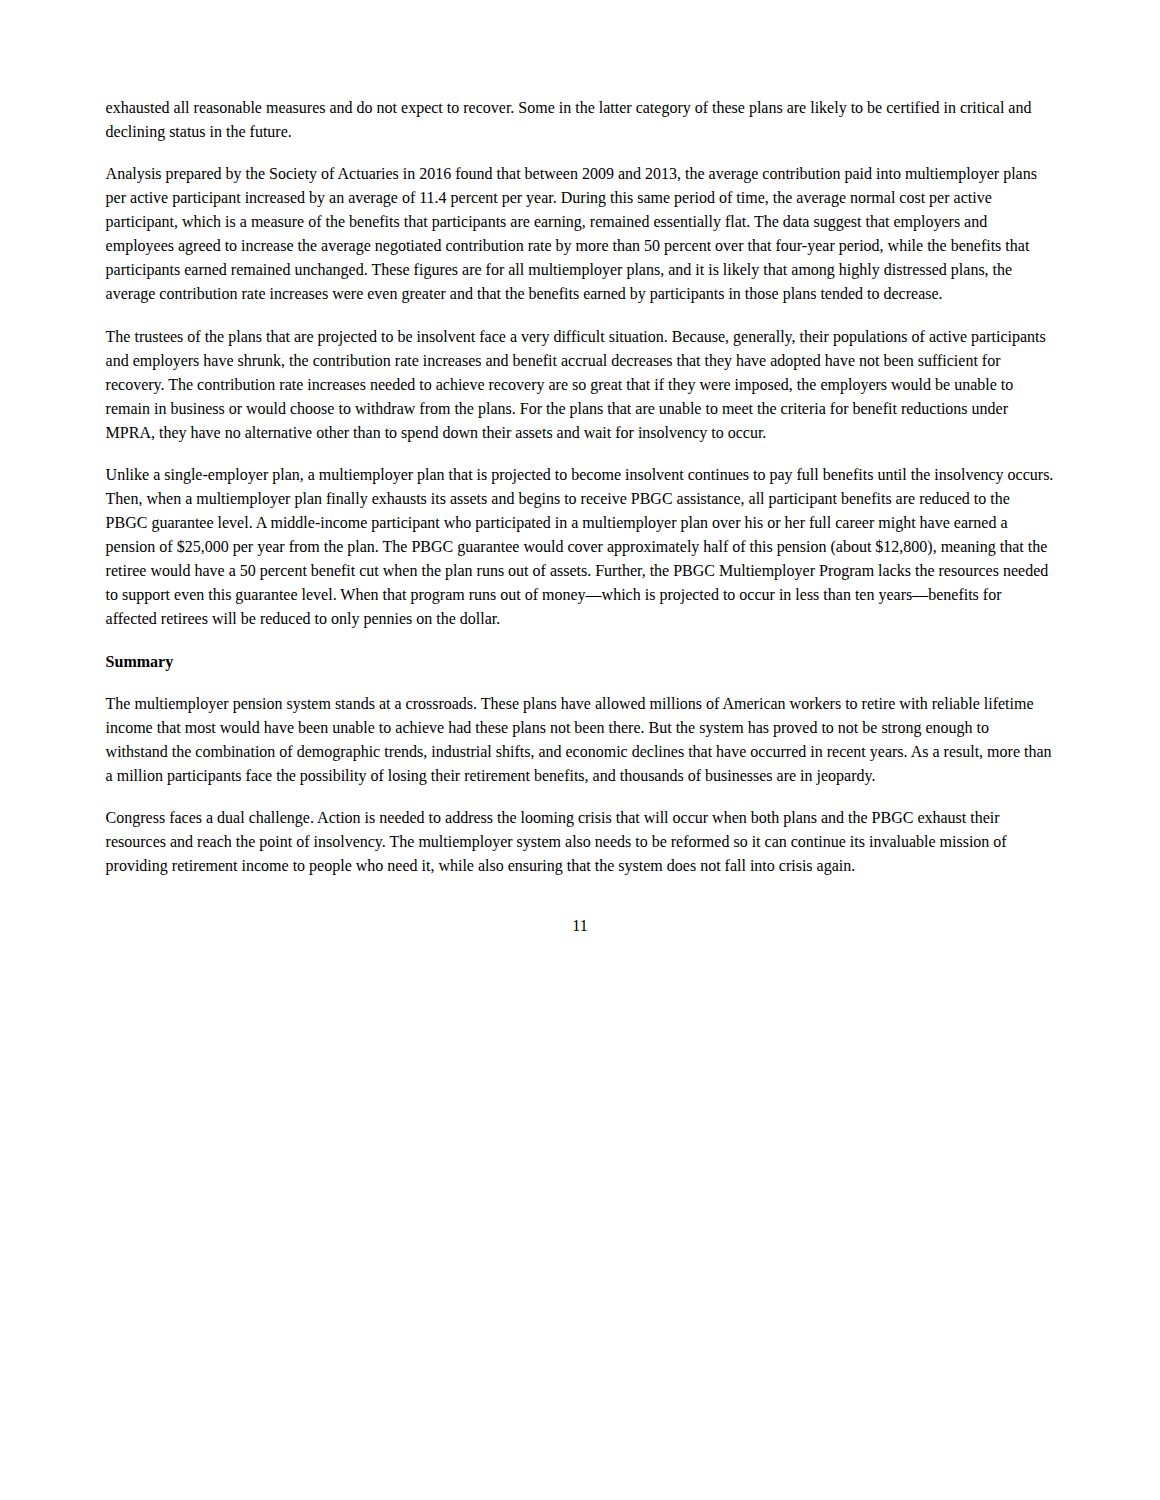exhausted all reasonable measures and do not expect to recover. Some in the latter category of these plans are likely to be certified in critical and declining status in the future.
Analysis prepared by the Society of Actuaries in 2016 found that between 2009 and 2013, the average contribution paid into multiemployer plans per active participant increased by an average of 11.4 percent per year. During this same period of time, the average normal cost per active participant, which is a measure of the benefits that participants are earning, remained essentially flat. The data suggest that employers and employees agreed to increase the average negotiated contribution rate by more than 50 percent over that four-year period, while the benefits that participants earned remained unchanged. These figures are for all multiemployer plans, and it is likely that among highly distressed plans, the average contribution rate increases were even greater and that the benefits earned by participants in those plans tended to decrease.
The trustees of the plans that are projected to be insolvent face a very difficult situation. Because, generally, their populations of active participants and employers have shrunk, the contribution rate increases and benefit accrual decreases that they have adopted have not been sufficient for recovery. The contribution rate increases needed to achieve recovery are so great that if they were imposed, the employers would be unable to remain in business or would choose to withdraw from the plans. For the plans that are unable to meet the criteria for benefit reductions under MPRA, they have no alternative other than to spend down their assets and wait for insolvency to occur.
Unlike a single-employer plan, a multiemployer plan that is projected to become insolvent continues to pay full benefits until the insolvency occurs. Then, when a multiemployer plan finally exhausts its assets and begins to receive PBGC assistance, all participant benefits are reduced to the PBGC guarantee level. A middle-income participant who participated in a multiemployer plan over his or her full career might have earned a pension of $25,000 per year from the plan. The PBGC guarantee would cover approximately half of this pension (about $12,800), meaning that the retiree would have a 50 percent benefit cut when the plan runs out of assets. Further, the PBGC Multiemployer Program lacks the resources needed to support even this guarantee level. When that program runs out of money—which is projected to occur in less than ten years—benefits for affected retirees will be reduced to only pennies on the dollar.
Summary
The multiemployer pension system stands at a crossroads. These plans have allowed millions of American workers to retire with reliable lifetime income that most would have been unable to achieve had these plans not been there. But the system has proved to not be strong enough to withstand the combination of demographic trends, industrial shifts, and economic declines that have occurred in recent years. As a result, more than a million participants face the possibility of losing their retirement benefits, and thousands of businesses are in jeopardy.
Congress faces a dual challenge. Action is needed to address the looming crisis that will occur when both plans and the PBGC exhaust their resources and reach the point of insolvency. The multiemployer system also needs to be reformed so it can continue its invaluable mission of providing retirement income to people who need it, while also ensuring that the system does not fall into crisis again.
11